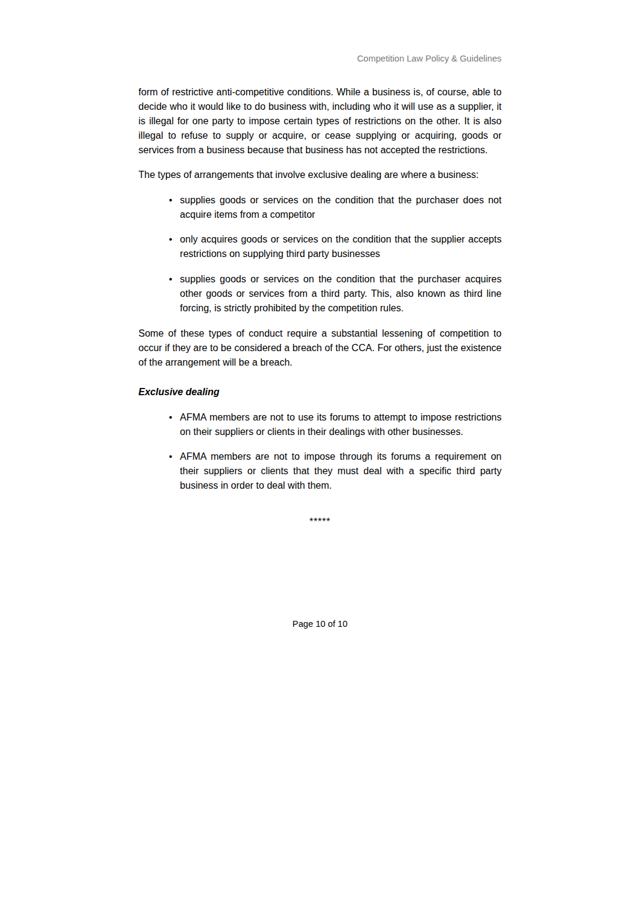Competition Law Policy & Guidelines
form of restrictive anti-competitive conditions. While a business is, of course, able to decide who it would like to do business with, including who it will use as a supplier, it is illegal for one party to impose certain types of restrictions on the other. It is also illegal to refuse to supply or acquire, or cease supplying or acquiring, goods or services from a business because that business has not accepted the restrictions.
The types of arrangements that involve exclusive dealing are where a business:
supplies goods or services on the condition that the purchaser does not acquire items from a competitor
only acquires goods or services on the condition that the supplier accepts restrictions on supplying third party businesses
supplies goods or services on the condition that the purchaser acquires other goods or services from a third party. This, also known as third line forcing, is strictly prohibited by the competition rules.
Some of these types of conduct require a substantial lessening of competition to occur if they are to be considered a breach of the CCA. For others, just the existence of the arrangement will be a breach.
Exclusive dealing
AFMA members are not to use its forums to attempt to impose restrictions on their suppliers or clients in their dealings with other businesses.
AFMA members are not to impose through its forums a requirement on their suppliers or clients that they must deal with a specific third party business in order to deal with them.
*****
Page 10 of 10